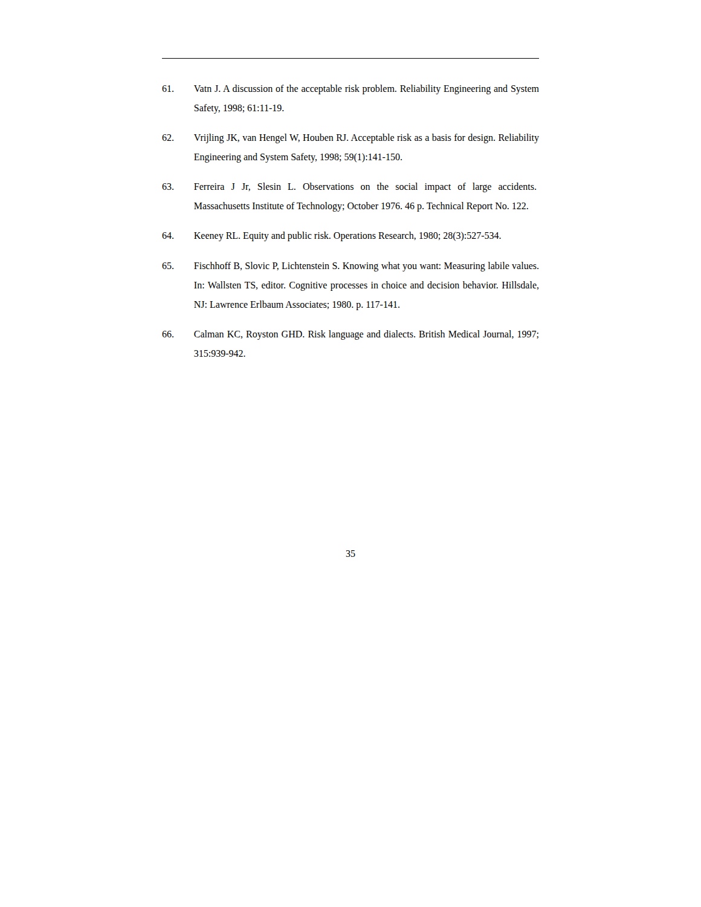61. Vatn J. A discussion of the acceptable risk problem. Reliability Engineering and System Safety, 1998; 61:11-19.
62. Vrijling JK, van Hengel W, Houben RJ. Acceptable risk as a basis for design. Reliability Engineering and System Safety, 1998; 59(1):141-150.
63. Ferreira J Jr, Slesin L. Observations on the social impact of large accidents. Massachusetts Institute of Technology; October 1976. 46 p. Technical Report No. 122.
64. Keeney RL. Equity and public risk. Operations Research, 1980; 28(3):527-534.
65. Fischhoff B, Slovic P, Lichtenstein S. Knowing what you want: Measuring labile values. In: Wallsten TS, editor. Cognitive processes in choice and decision behavior. Hillsdale, NJ: Lawrence Erlbaum Associates; 1980. p. 117-141.
66. Calman KC, Royston GHD. Risk language and dialects. British Medical Journal, 1997; 315:939-942.
35